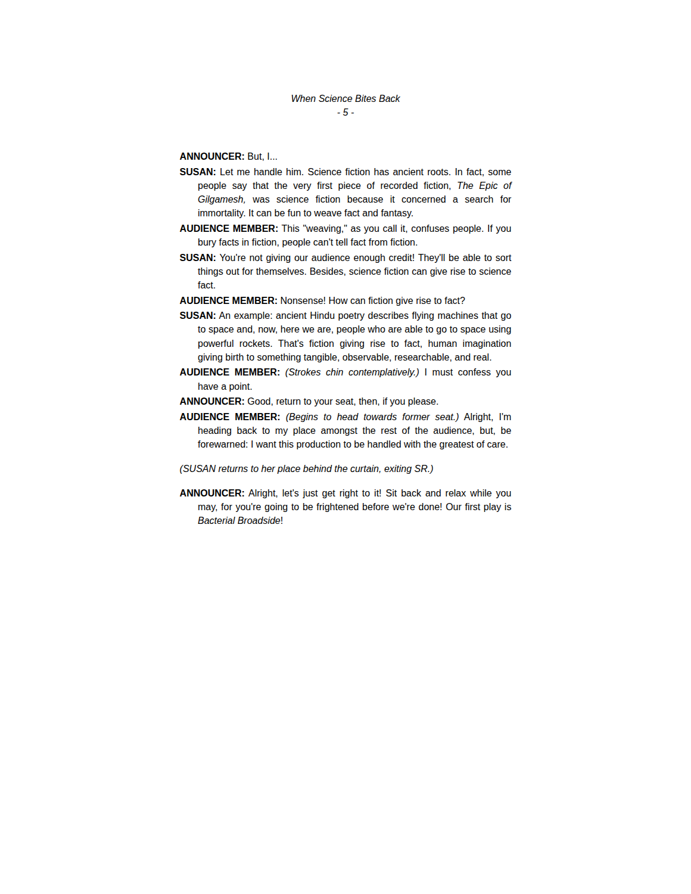When Science Bites Back - 5 -
ANNOUNCER: But, I...
SUSAN: Let me handle him. Science fiction has ancient roots. In fact, some people say that the very first piece of recorded fiction, The Epic of Gilgamesh, was science fiction because it concerned a search for immortality. It can be fun to weave fact and fantasy.
AUDIENCE MEMBER: This "weaving," as you call it, confuses people. If you bury facts in fiction, people can't tell fact from fiction.
SUSAN: You're not giving our audience enough credit! They'll be able to sort things out for themselves. Besides, science fiction can give rise to science fact.
AUDIENCE MEMBER: Nonsense! How can fiction give rise to fact?
SUSAN: An example: ancient Hindu poetry describes flying machines that go to space and, now, here we are, people who are able to go to space using powerful rockets. That's fiction giving rise to fact, human imagination giving birth to something tangible, observable, researchable, and real.
AUDIENCE MEMBER: (Strokes chin contemplatively.) I must confess you have a point.
ANNOUNCER: Good, return to your seat, then, if you please.
AUDIENCE MEMBER: (Begins to head towards former seat.) Alright, I'm heading back to my place amongst the rest of the audience, but, be forewarned: I want this production to be handled with the greatest of care.
(SUSAN returns to her place behind the curtain, exiting SR.)
ANNOUNCER: Alright, let's just get right to it! Sit back and relax while you may, for you're going to be frightened before we're done! Our first play is Bacterial Broadside!